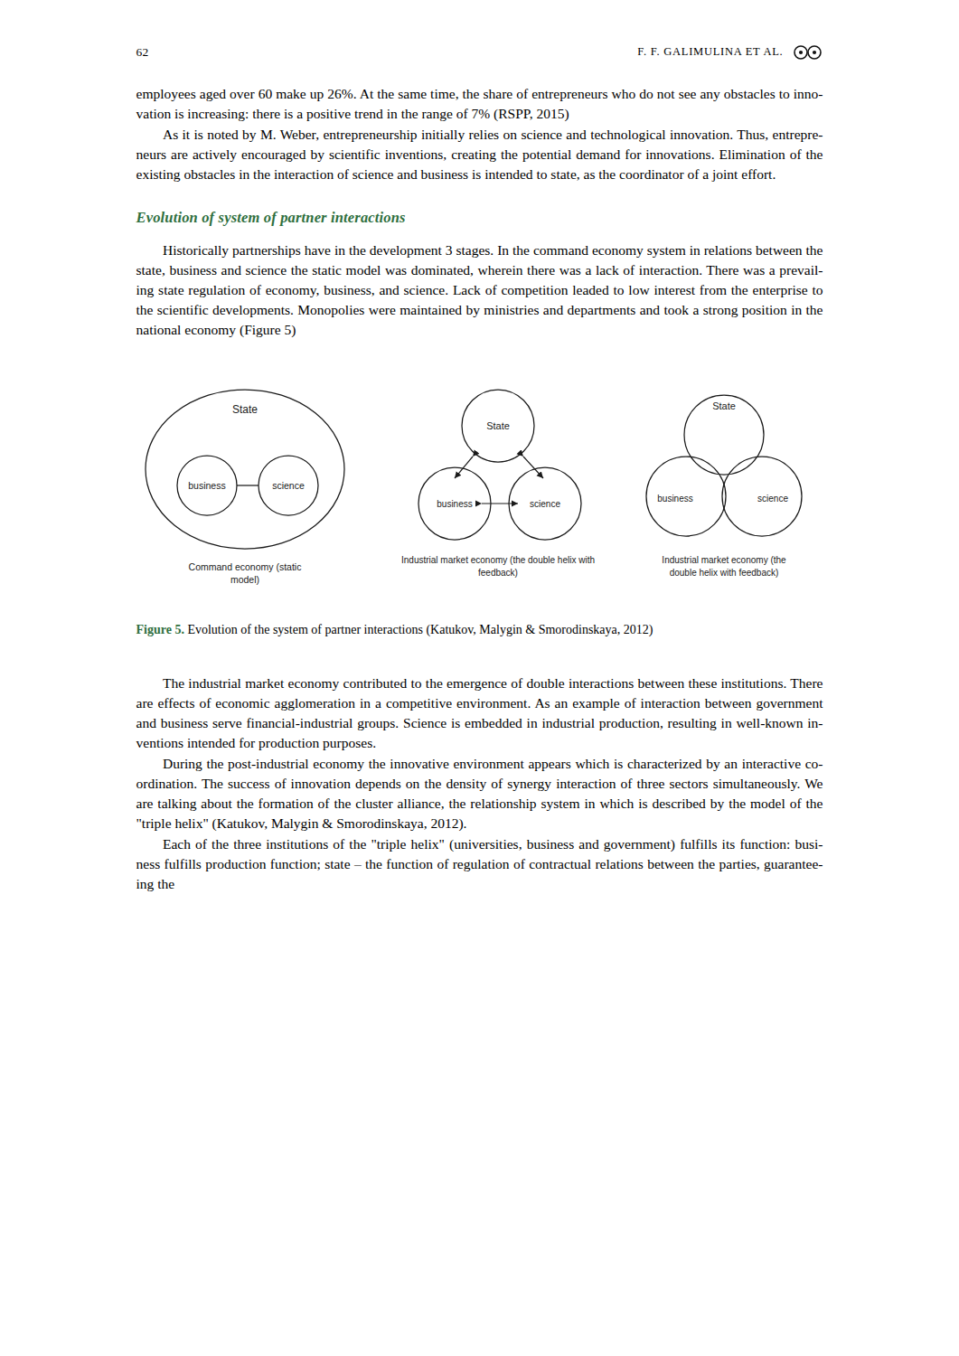62
F. F. Galimulina et al.
employees aged over 60 make up 26%. At the same time, the share of entrepreneurs who do not see any obstacles to innovation is increasing: there is a positive trend in the range of 7% (RSPP, 2015)
As it is noted by M. Weber, entrepreneurship initially relies on science and technological innovation. Thus, entrepreneurs are actively encouraged by scientific inventions, creating the potential demand for innovations. Elimination of the existing obstacles in the interaction of science and business is intended to state, as the coordinator of a joint effort.
Evolution of system of partner interactions
Historically partnerships have in the development 3 stages. In the command economy system in relations between the state, business and science the static model was dominated, wherein there was a lack of interaction. There was a prevailing state regulation of economy, business, and science. Lack of competition leaded to low interest from the enterprise to the scientific developments. Monopolies were maintained by ministries and departments and took a strong position in the national economy (Figure 5)
State business science Command economy (static model) State business science Industrial market economy (the double helix with feedback) State business science Industrial market economy (the double helix with feedback)
Figure 5. Evolution of the system of partner interactions (Katukov, Malygin & Smorodinskaya, 2012)
The industrial market economy contributed to the emergence of double interactions between these institutions. There are effects of economic agglomeration in a competitive environment. As an example of interaction between government and business serve financial-industrial groups. Science is embedded in industrial production, resulting in well-known inventions intended for production purposes.
During the post-industrial economy the innovative environment appears which is characterized by an interactive co-ordination. The success of innovation depends on the density of synergy interaction of three sectors simultaneously. We are talking about the formation of the cluster alliance, the relationship system in which is described by the model of the "triple helix" (Katukov, Malygin & Smorodinskaya, 2012).
Each of the three institutions of the "triple helix" (universities, business and government) fulfills its function: business fulfills production function; state – the function of regulation of contractual relations between the parties, guaranteeing the